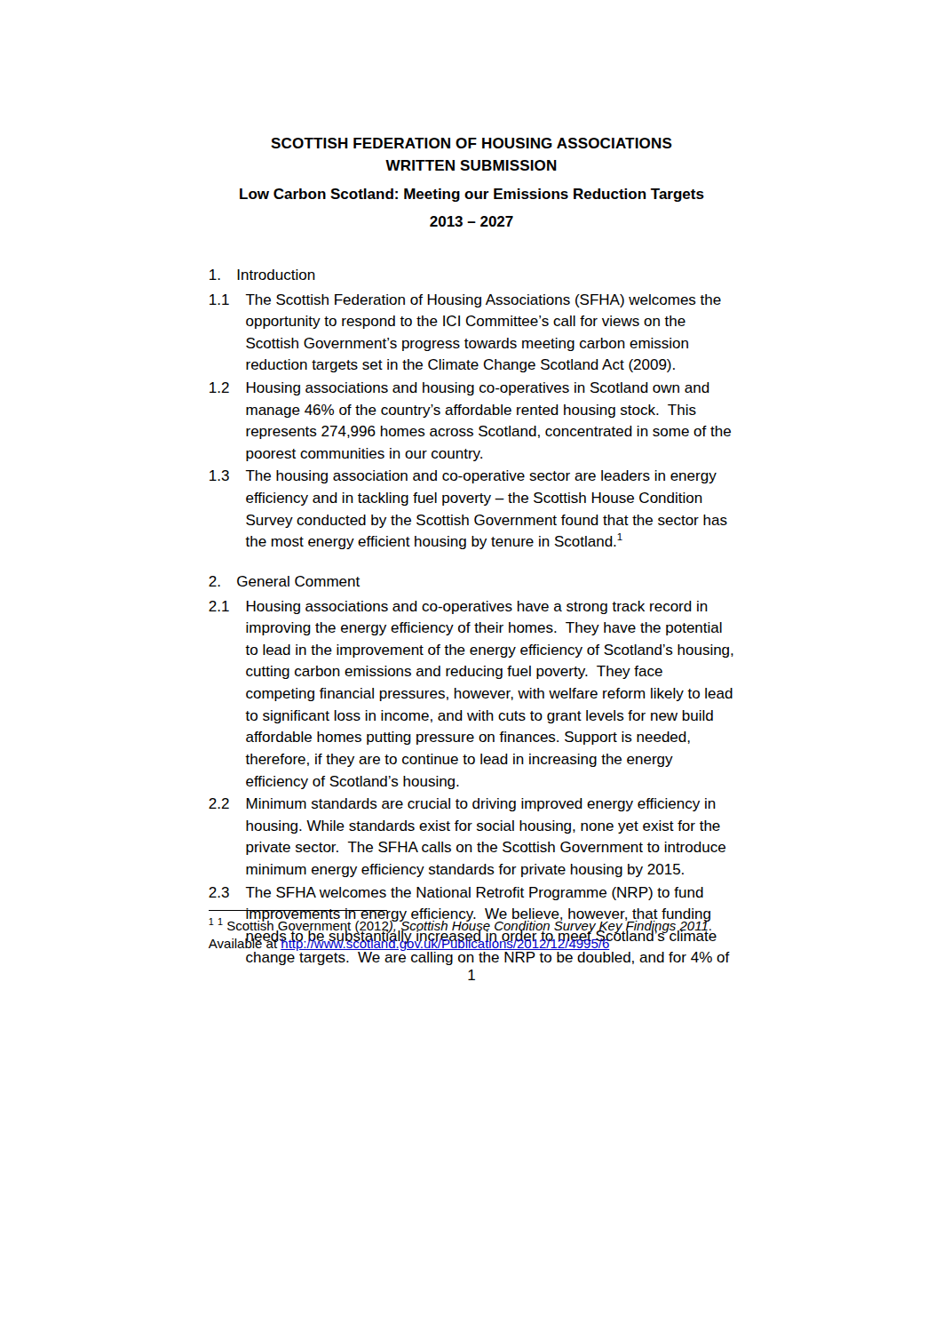SCOTTISH FEDERATION OF HOUSING ASSOCIATIONS
WRITTEN SUBMISSION
Low Carbon Scotland: Meeting our Emissions Reduction Targets
2013 – 2027
1. Introduction
1.1 The Scottish Federation of Housing Associations (SFHA) welcomes the opportunity to respond to the ICI Committee’s call for views on the Scottish Government’s progress towards meeting carbon emission reduction targets set in the Climate Change Scotland Act (2009).
1.2 Housing associations and housing co-operatives in Scotland own and manage 46% of the country’s affordable rented housing stock. This represents 274,996 homes across Scotland, concentrated in some of the poorest communities in our country.
1.3 The housing association and co-operative sector are leaders in energy efficiency and in tackling fuel poverty – the Scottish House Condition Survey conducted by the Scottish Government found that the sector has the most energy efficient housing by tenure in Scotland.1
2. General Comment
2.1 Housing associations and co-operatives have a strong track record in improving the energy efficiency of their homes. They have the potential to lead in the improvement of the energy efficiency of Scotland’s housing, cutting carbon emissions and reducing fuel poverty. They face competing financial pressures, however, with welfare reform likely to lead to significant loss in income, and with cuts to grant levels for new build affordable homes putting pressure on finances. Support is needed, therefore, if they are to continue to lead in increasing the energy efficiency of Scotland’s housing.
2.2 Minimum standards are crucial to driving improved energy efficiency in housing. While standards exist for social housing, none yet exist for the private sector. The SFHA calls on the Scottish Government to introduce minimum energy efficiency standards for private housing by 2015.
2.3 The SFHA welcomes the National Retrofit Programme (NRP) to fund improvements in energy efficiency. We believe, however, that funding needs to be substantially increased in order to meet Scotland’s climate change targets. We are calling on the NRP to be doubled, and for 4% of
1 1 Scottish Government (2012), Scottish House Condition Survey Key Findings 2011. Available at http://www.scotland.gov.uk/Publications/2012/12/4995/6
1